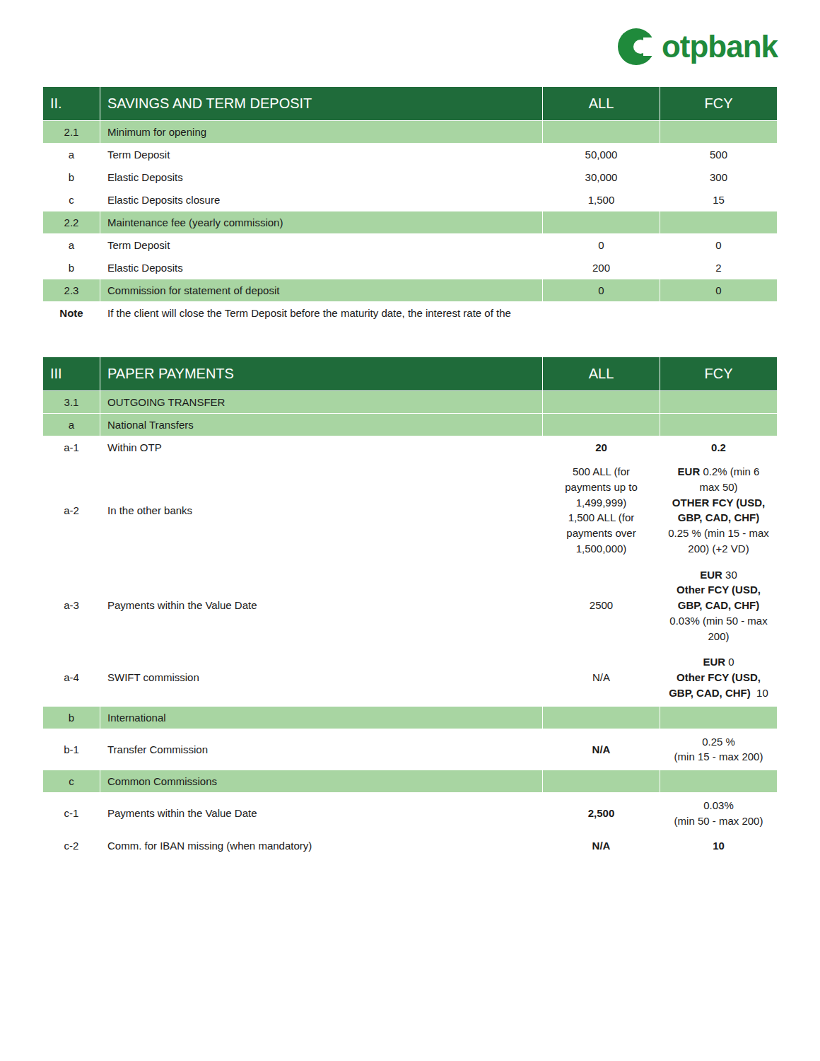otp bank
| II. | SAVINGS AND TERM DEPOSIT | ALL | FCY |
| 2.1 | Minimum for opening | | |
| a | Term Deposit | 50,000 | 500 |
| b | Elastic Deposits | 30,000 | 300 |
| c | Elastic Deposits closure | 1,500 | 15 |
| 2.2 | Maintenance fee (yearly commission) | | |
| a | Term Deposit | 0 | 0 |
| b | Elastic Deposits | 200 | 2 |
| 2.3 | Commission for statement of deposit | 0 | 0 |
| Note | If the client will close the Term Deposit before the maturity date, the interest rate of the |
| III | PAPER PAYMENTS | ALL | FCY |
| 3.1 | OUTGOING TRANSFER | | |
| a | National Transfers | | |
| a-1 | Within OTP | 20 | 0.2 |
| a-2 | In the other banks | 500 ALL (for payments up to 1,499,999) 1,500 ALL (for payments over 1,500,000) | EUR 0.2% (min 6 max 50) OTHER FCY (USD, GBP, CAD, CHF) 0.25 % (min 15 - max 200) (+2 VD) |
| a-3 | Payments within the Value Date | 2500 | EUR 30 Other FCY (USD, GBP, CAD, CHF) 0.03% (min 50 - max 200) |
| a-4 | SWIFT commission | N/A | EUR 0 Other FCY (USD, GBP, CAD, CHF) 10 |
| b | International | | |
| b-1 | Transfer Commission | N/A | 0.25 % (min 15 - max 200) |
| c | Common Commissions | | |
| c-1 | Payments within the Value Date | 2,500 | 0.03% (min 50 - max 200) |
| c-2 | Comm. for IBAN missing (when mandatory) | N/A | 10 |